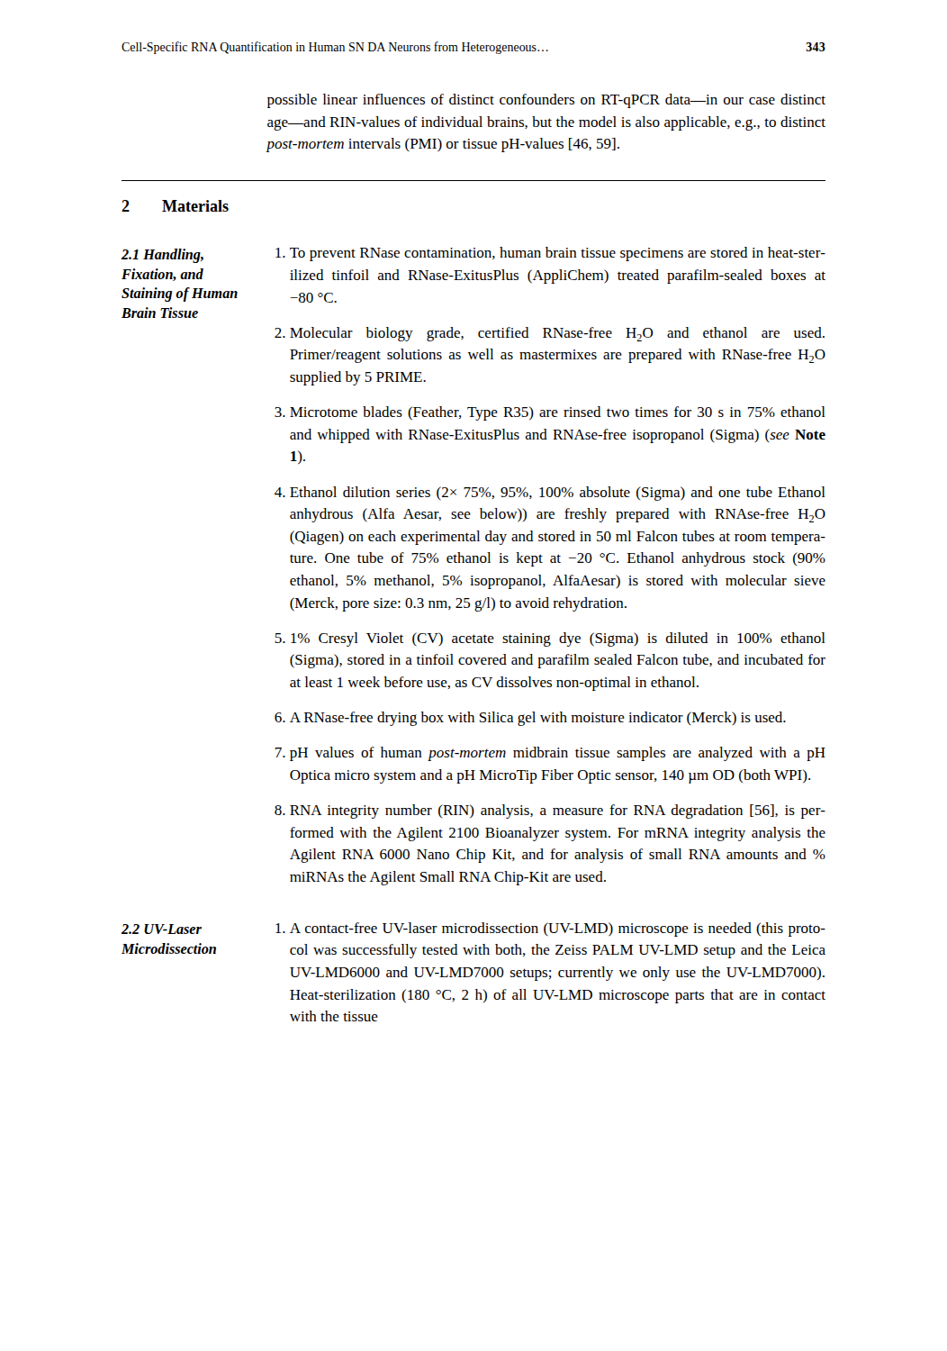Cell-Specific RNA Quantification in Human SN DA Neurons from Heterogeneous… 343
possible linear influences of distinct confounders on RT-qPCR data—in our case distinct age—and RIN-values of individual brains, but the model is also applicable, e.g., to distinct post-mortem intervals (PMI) or tissue pH-values [46, 59].
2 Materials
2.1 Handling, Fixation, and Staining of Human Brain Tissue
To prevent RNase contamination, human brain tissue specimens are stored in heat-sterilized tinfoil and RNase-ExitusPlus (AppliChem) treated parafilm-sealed boxes at −80 °C.
Molecular biology grade, certified RNase-free H2O and ethanol are used. Primer/reagent solutions as well as mastermixes are prepared with RNase-free H2O supplied by 5 PRIME.
Microtome blades (Feather, Type R35) are rinsed two times for 30 s in 75% ethanol and whipped with RNase-ExitusPlus and RNAse-free isopropanol (Sigma) (see Note 1).
Ethanol dilution series (2× 75%, 95%, 100% absolute (Sigma) and one tube Ethanol anhydrous (Alfa Aesar, see below)) are freshly prepared with RNAse-free H2O (Qiagen) on each experimental day and stored in 50 ml Falcon tubes at room temperature. One tube of 75% ethanol is kept at −20 °C. Ethanol anhydrous stock (90% ethanol, 5% methanol, 5% isopropanol, AlfaAesar) is stored with molecular sieve (Merck, pore size: 0.3 nm, 25 g/l) to avoid rehydration.
1% Cresyl Violet (CV) acetate staining dye (Sigma) is diluted in 100% ethanol (Sigma), stored in a tinfoil covered and parafilm sealed Falcon tube, and incubated for at least 1 week before use, as CV dissolves non-optimal in ethanol.
A RNase-free drying box with Silica gel with moisture indicator (Merck) is used.
pH values of human post-mortem midbrain tissue samples are analyzed with a pH Optica micro system and a pH MicroTip Fiber Optic sensor, 140 µm OD (both WPI).
RNA integrity number (RIN) analysis, a measure for RNA degradation [56], is performed with the Agilent 2100 Bioanalyzer system. For mRNA integrity analysis the Agilent RNA 6000 Nano Chip Kit, and for analysis of small RNA amounts and % miRNAs the Agilent Small RNA Chip-Kit are used.
2.2 UV-Laser Microdissection
A contact-free UV-laser microdissection (UV-LMD) microscope is needed (this protocol was successfully tested with both, the Zeiss PALM UV-LMD setup and the Leica UV-LMD6000 and UV-LMD7000 setups; currently we only use the UV-LMD7000). Heat-sterilization (180 °C, 2 h) of all UV-LMD microscope parts that are in contact with the tissue